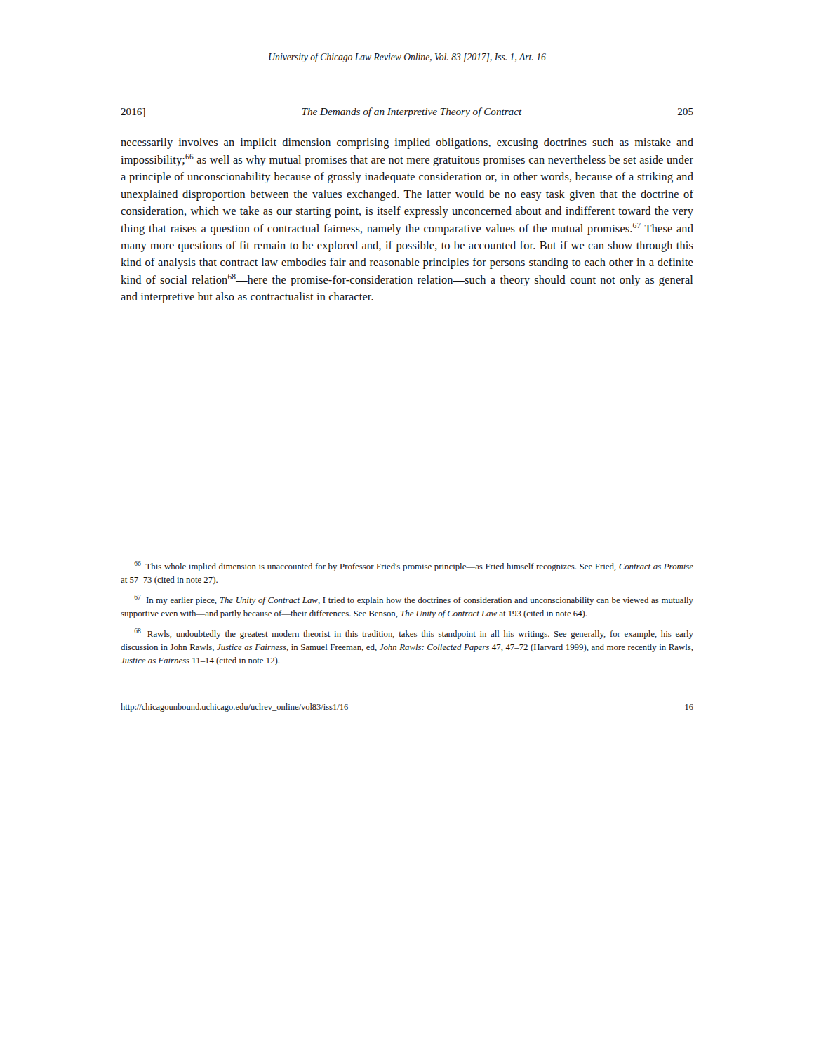University of Chicago Law Review Online, Vol. 83 [2017], Iss. 1, Art. 16
2016] The Demands of an Interpretive Theory of Contract 205
necessarily involves an implicit dimension comprising implied obligations, excusing doctrines such as mistake and impossibility;66 as well as why mutual promises that are not mere gratuitous promises can nevertheless be set aside under a principle of unconscionability because of grossly inadequate consideration or, in other words, because of a striking and unexplained disproportion between the values exchanged. The latter would be no easy task given that the doctrine of consideration, which we take as our starting point, is itself expressly unconcerned about and indifferent toward the very thing that raises a question of contractual fairness, namely the comparative values of the mutual promises.67 These and many more questions of fit remain to be explored and, if possible, to be accounted for. But if we can show through this kind of analysis that contract law embodies fair and reasonable principles for persons standing to each other in a definite kind of social relation68—here the promise-for-consideration relation—such a theory should count not only as general and interpretive but also as contractualist in character.
66 This whole implied dimension is unaccounted for by Professor Fried's promise principle—as Fried himself recognizes. See Fried, Contract as Promise at 57–73 (cited in note 27).
67 In my earlier piece, The Unity of Contract Law, I tried to explain how the doctrines of consideration and unconscionability can be viewed as mutually supportive even with—and partly because of—their differences. See Benson, The Unity of Contract Law at 193 (cited in note 64).
68 Rawls, undoubtedly the greatest modern theorist in this tradition, takes this standpoint in all his writings. See generally, for example, his early discussion in John Rawls, Justice as Fairness, in Samuel Freeman, ed, John Rawls: Collected Papers 47, 47–72 (Harvard 1999), and more recently in Rawls, Justice as Fairness 11–14 (cited in note 12).
http://chicagounbound.uchicago.edu/uclrev_online/vol83/iss1/16 16